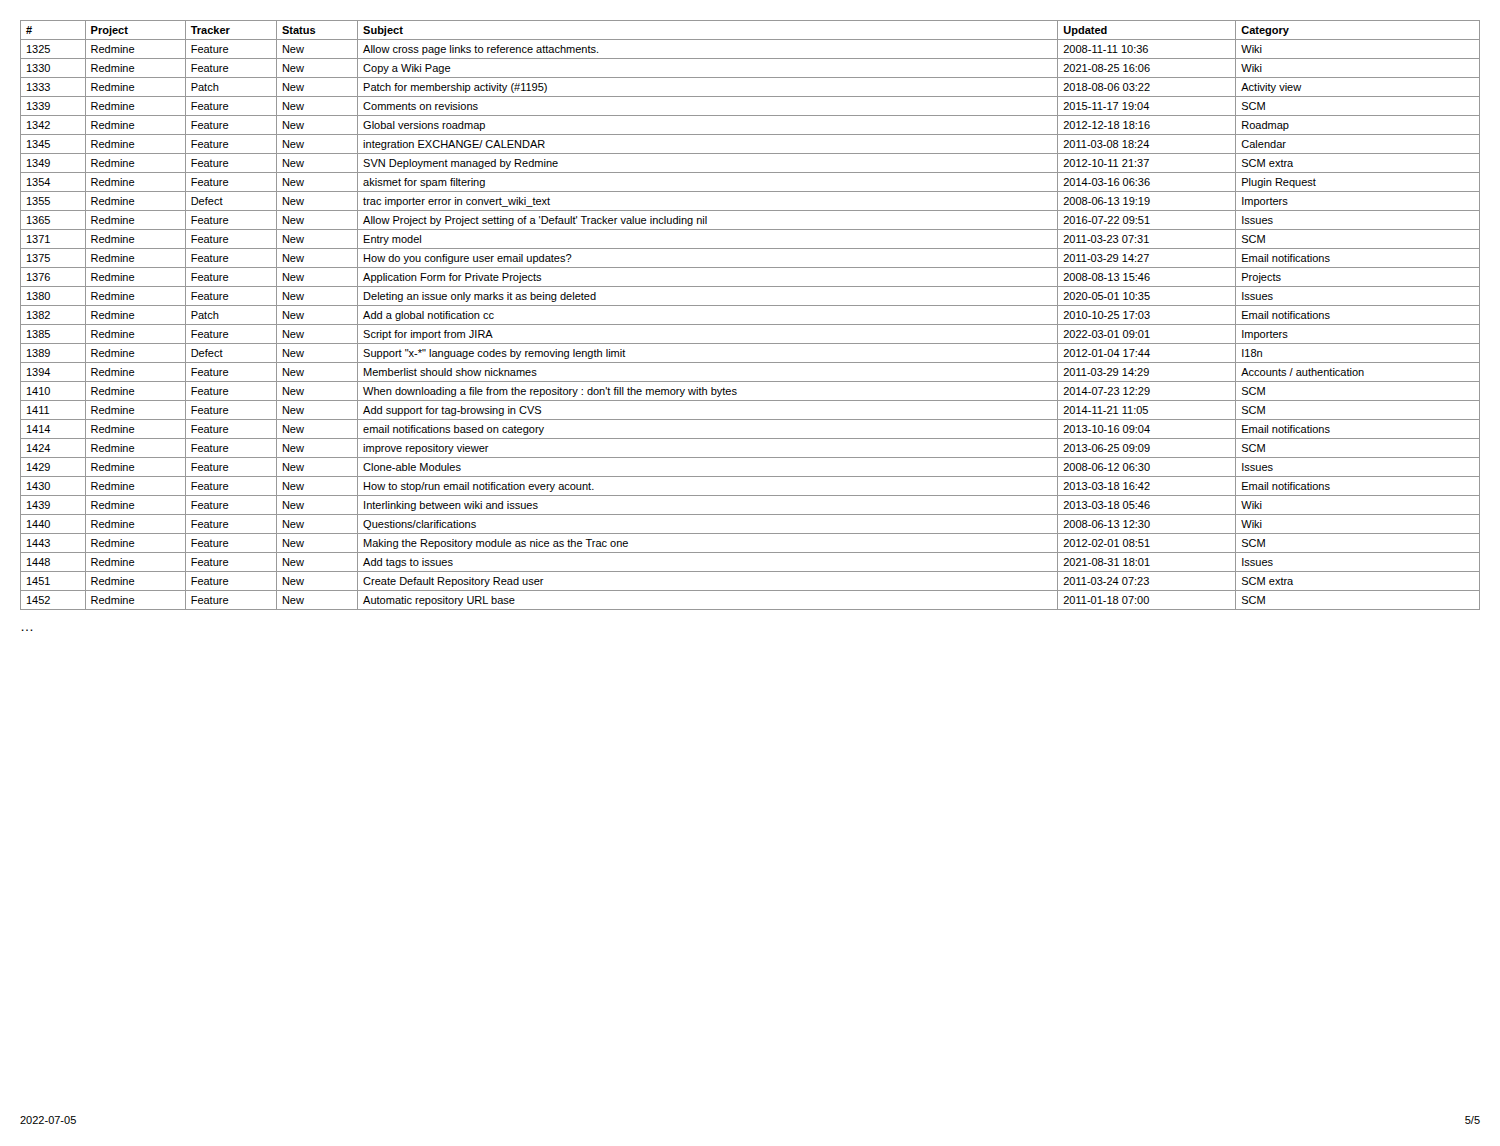| # | Project | Tracker | Status | Subject | Updated | Category |
| --- | --- | --- | --- | --- | --- | --- |
| 1325 | Redmine | Feature | New | Allow cross page links to reference attachments. | 2008-11-11 10:36 | Wiki |
| 1330 | Redmine | Feature | New | Copy a Wiki Page | 2021-08-25 16:06 | Wiki |
| 1333 | Redmine | Patch | New | Patch for membership activity (#1195) | 2018-08-06 03:22 | Activity view |
| 1339 | Redmine | Feature | New | Comments on revisions | 2015-11-17 19:04 | SCM |
| 1342 | Redmine | Feature | New | Global versions roadmap | 2012-12-18 18:16 | Roadmap |
| 1345 | Redmine | Feature | New | integration EXCHANGE/ CALENDAR | 2011-03-08 18:24 | Calendar |
| 1349 | Redmine | Feature | New | SVN Deployment managed by Redmine | 2012-10-11 21:37 | SCM extra |
| 1354 | Redmine | Feature | New | akismet for spam filtering | 2014-03-16 06:36 | Plugin Request |
| 1355 | Redmine | Defect | New | trac importer error in convert_wiki_text | 2008-06-13 19:19 | Importers |
| 1365 | Redmine | Feature | New | Allow Project by Project setting of a 'Default' Tracker value including nil | 2016-07-22 09:51 | Issues |
| 1371 | Redmine | Feature | New | Entry model | 2011-03-23 07:31 | SCM |
| 1375 | Redmine | Feature | New | How do you configure user email updates? | 2011-03-29 14:27 | Email notifications |
| 1376 | Redmine | Feature | New | Application Form for Private Projects | 2008-08-13 15:46 | Projects |
| 1380 | Redmine | Feature | New | Deleting an issue only marks it as being deleted | 2020-05-01 10:35 | Issues |
| 1382 | Redmine | Patch | New | Add a global notification cc | 2010-10-25 17:03 | Email notifications |
| 1385 | Redmine | Feature | New | Script for import from JIRA | 2022-03-01 09:01 | Importers |
| 1389 | Redmine | Defect | New | Support "x-*" language codes by removing length limit | 2012-01-04 17:44 | I18n |
| 1394 | Redmine | Feature | New | Memberlist should show nicknames | 2011-03-29 14:29 | Accounts / authentication |
| 1410 | Redmine | Feature | New | When downloading a file from the repository : don't fill the memory with bytes | 2014-07-23 12:29 | SCM |
| 1411 | Redmine | Feature | New | Add support for tag-browsing in CVS | 2014-11-21 11:05 | SCM |
| 1414 | Redmine | Feature | New | email notifications based on category | 2013-10-16 09:04 | Email notifications |
| 1424 | Redmine | Feature | New | improve repository viewer | 2013-06-25 09:09 | SCM |
| 1429 | Redmine | Feature | New | Clone-able Modules | 2008-06-12 06:30 | Issues |
| 1430 | Redmine | Feature | New | How to stop/run email notification every acount. | 2013-03-18 16:42 | Email notifications |
| 1439 | Redmine | Feature | New | Interlinking between wiki and issues | 2013-03-18 05:46 | Wiki |
| 1440 | Redmine | Feature | New | Questions/clarifications | 2008-06-13 12:30 | Wiki |
| 1443 | Redmine | Feature | New | Making the Repository module as nice as the Trac one | 2012-02-01 08:51 | SCM |
| 1448 | Redmine | Feature | New | Add tags to issues | 2021-08-31 18:01 | Issues |
| 1451 | Redmine | Feature | New | Create Default Repository Read user | 2011-03-24 07:23 | SCM extra |
| 1452 | Redmine | Feature | New | Automatic repository URL base | 2011-01-18 07:00 | SCM |
…
2022-07-05 5/5